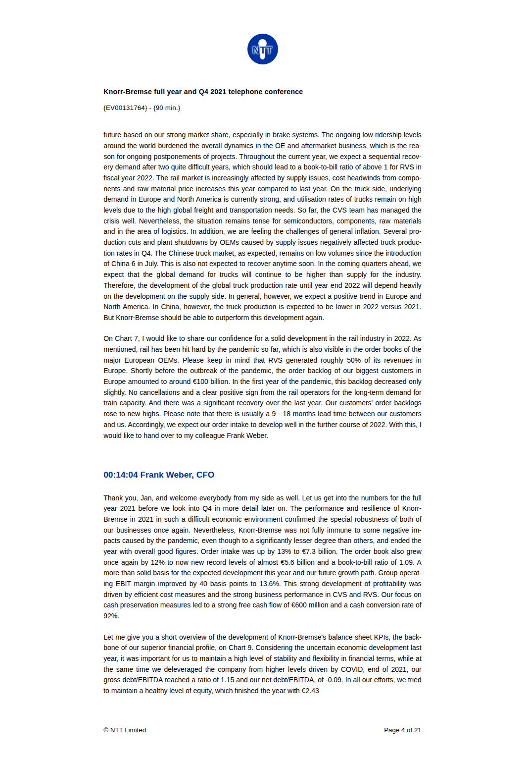NTT
Knorr-Bremse full year and Q4 2021 telephone conference
{EV00131764} - {90 min.}
future based on our strong market share, especially in brake systems. The ongoing low ridership levels around the world burdened the overall dynamics in the OE and aftermarket business, which is the reason for ongoing postponements of projects. Throughout the current year, we expect a sequential recovery demand after two quite difficult years, which should lead to a book-to-bill ratio of above 1 for RVS in fiscal year 2022. The rail market is increasingly affected by supply issues, cost headwinds from components and raw material price increases this year compared to last year. On the truck side, underlying demand in Europe and North America is currently strong, and utilisation rates of trucks remain on high levels due to the high global freight and transportation needs. So far, the CVS team has managed the crisis well. Nevertheless, the situation remains tense for semiconductors, components, raw materials and in the area of logistics. In addition, we are feeling the challenges of general inflation. Several production cuts and plant shutdowns by OEMs caused by supply issues negatively affected truck production rates in Q4. The Chinese truck market, as expected, remains on low volumes since the introduction of China 6 in July. This is also not expected to recover anytime soon. In the coming quarters ahead, we expect that the global demand for trucks will continue to be higher than supply for the industry. Therefore, the development of the global truck production rate until year end 2022 will depend heavily on the development on the supply side. In general, however, we expect a positive trend in Europe and North America. In China, however, the truck production is expected to be lower in 2022 versus 2021. But Knorr-Bremse should be able to outperform this development again.
On Chart 7, I would like to share our confidence for a solid development in the rail industry in 2022. As mentioned, rail has been hit hard by the pandemic so far, which is also visible in the order books of the major European OEMs. Please keep in mind that RVS generated roughly 50% of its revenues in Europe. Shortly before the outbreak of the pandemic, the order backlog of our biggest customers in Europe amounted to around €100 billion. In the first year of the pandemic, this backlog decreased only slightly. No cancellations and a clear positive sign from the rail operators for the long-term demand for train capacity. And there was a significant recovery over the last year. Our customers' order backlogs rose to new highs. Please note that there is usually a 9 - 18 months lead time between our customers and us. Accordingly, we expect our order intake to develop well in the further course of 2022. With this, I would like to hand over to my colleague Frank Weber.
00:14:04 Frank Weber, CFO
Thank you, Jan, and welcome everybody from my side as well. Let us get into the numbers for the full year 2021 before we look into Q4 in more detail later on. The performance and resilience of Knorr-Bremse in 2021 in such a difficult economic environment confirmed the special robustness of both of our businesses once again. Nevertheless, Knorr-Bremse was not fully immune to some negative impacts caused by the pandemic, even though to a significantly lesser degree than others, and ended the year with overall good figures. Order intake was up by 13% to €7.3 billion. The order book also grew once again by 12% to now new record levels of almost €5.6 billion and a book-to-bill ratio of 1.09. A more than solid basis for the expected development this year and our future growth path. Group operating EBIT margin improved by 40 basis points to 13.6%. This strong development of profitability was driven by efficient cost measures and the strong business performance in CVS and RVS. Our focus on cash preservation measures led to a strong free cash flow of €600 million and a cash conversion rate of 92%.
Let me give you a short overview of the development of Knorr-Bremse's balance sheet KPIs, the backbone of our superior financial profile, on Chart 9. Considering the uncertain economic development last year, it was important for us to maintain a high level of stability and flexibility in financial terms, while at the same time we deleveraged the company from higher levels driven by COVID, end of 2021, our gross debt/EBITDA reached a ratio of 1.15 and our net debt/EBITDA, of -0.09. In all our efforts, we tried to maintain a healthy level of equity, which finished the year with €2.43
© NTT Limited Page 4 of 21